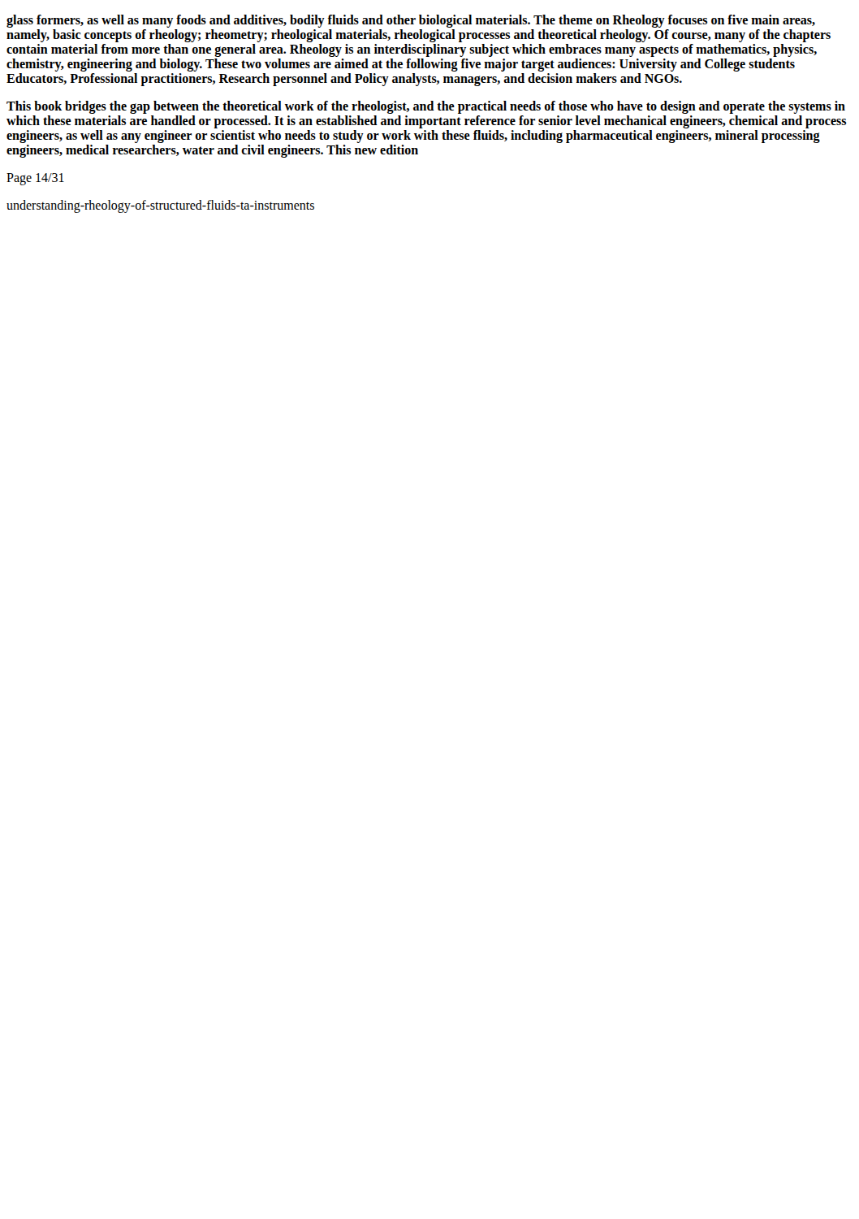glass formers, as well as many foods and additives, bodily fluids and other biological materials. The theme on Rheology focuses on five main areas, namely, basic concepts of rheology; rheometry; rheological materials, rheological processes and theoretical rheology. Of course, many of the chapters contain material from more than one general area. Rheology is an interdisciplinary subject which embraces many aspects of mathematics, physics, chemistry, engineering and biology. These two volumes are aimed at the following five major target audiences: University and College students Educators, Professional practitioners, Research personnel and Policy analysts, managers, and decision makers and NGOs.
This book bridges the gap between the theoretical work of the rheologist, and the practical needs of those who have to design and operate the systems in which these materials are handled or processed. It is an established and important reference for senior level mechanical engineers, chemical and process engineers, as well as any engineer or scientist who needs to study or work with these fluids, including pharmaceutical engineers, mineral processing engineers, medical researchers, water and civil engineers. This new edition
Page 14/31
understanding-rheology-of-structured-fluids-ta-instruments